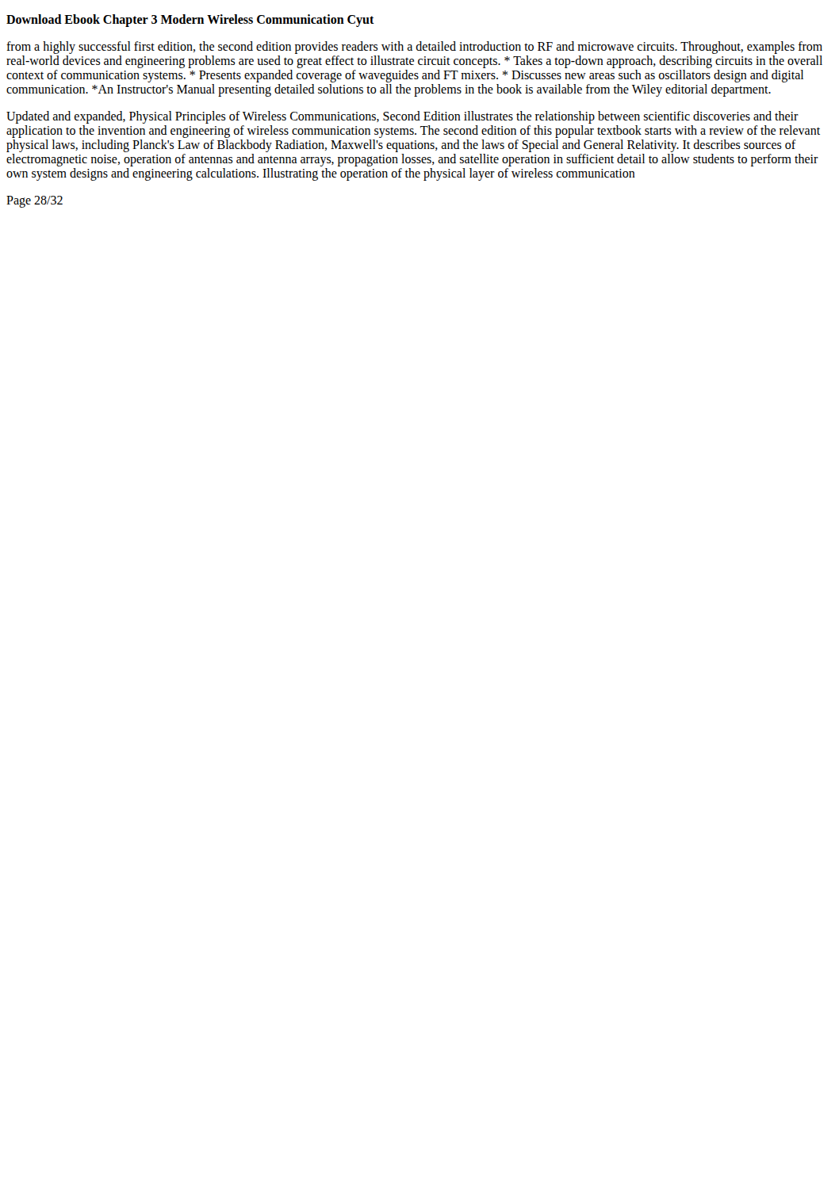Download Ebook Chapter 3 Modern Wireless Communication Cyut
from a highly successful first edition, the second edition provides readers with a detailed introduction to RF and microwave circuits. Throughout, examples from real-world devices and engineering problems are used to great effect to illustrate circuit concepts. * Takes a top-down approach, describing circuits in the overall context of communication systems. * Presents expanded coverage of waveguides and FT mixers. * Discusses new areas such as oscillators design and digital communication. *An Instructor's Manual presenting detailed solutions to all the problems in the book is available from the Wiley editorial department.
Updated and expanded, Physical Principles of Wireless Communications, Second Edition illustrates the relationship between scientific discoveries and their application to the invention and engineering of wireless communication systems. The second edition of this popular textbook starts with a review of the relevant physical laws, including Planck's Law of Blackbody Radiation, Maxwell's equations, and the laws of Special and General Relativity. It describes sources of electromagnetic noise, operation of antennas and antenna arrays, propagation losses, and satellite operation in sufficient detail to allow students to perform their own system designs and engineering calculations. Illustrating the operation of the physical layer of wireless communication
Page 28/32